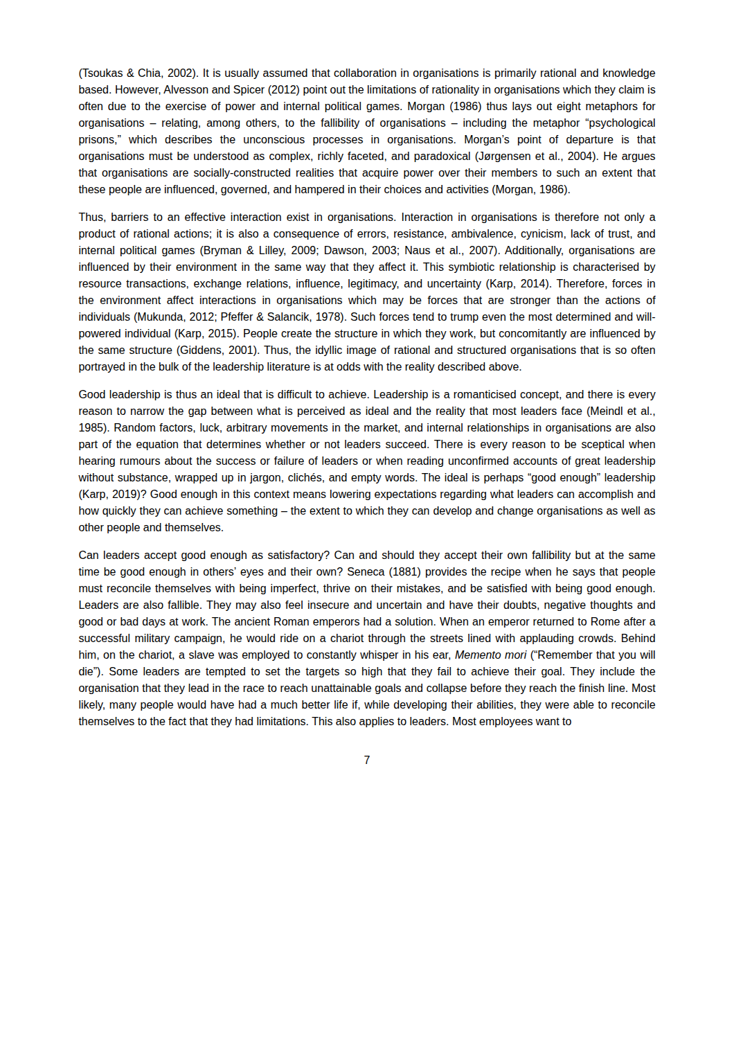(Tsoukas & Chia, 2002). It is usually assumed that collaboration in organisations is primarily rational and knowledge based. However, Alvesson and Spicer (2012) point out the limitations of rationality in organisations which they claim is often due to the exercise of power and internal political games. Morgan (1986) thus lays out eight metaphors for organisations – relating, among others, to the fallibility of organisations – including the metaphor “psychological prisons,” which describes the unconscious processes in organisations. Morgan’s point of departure is that organisations must be understood as complex, richly faceted, and paradoxical (Jørgensen et al., 2004). He argues that organisations are socially-constructed realities that acquire power over their members to such an extent that these people are influenced, governed, and hampered in their choices and activities (Morgan, 1986).
Thus, barriers to an effective interaction exist in organisations. Interaction in organisations is therefore not only a product of rational actions; it is also a consequence of errors, resistance, ambivalence, cynicism, lack of trust, and internal political games (Bryman & Lilley, 2009; Dawson, 2003; Naus et al., 2007). Additionally, organisations are influenced by their environment in the same way that they affect it. This symbiotic relationship is characterised by resource transactions, exchange relations, influence, legitimacy, and uncertainty (Karp, 2014). Therefore, forces in the environment affect interactions in organisations which may be forces that are stronger than the actions of individuals (Mukunda, 2012; Pfeffer & Salancik, 1978). Such forces tend to trump even the most determined and will-powered individual (Karp, 2015). People create the structure in which they work, but concomitantly are influenced by the same structure (Giddens, 2001). Thus, the idyllic image of rational and structured organisations that is so often portrayed in the bulk of the leadership literature is at odds with the reality described above.
Good leadership is thus an ideal that is difficult to achieve. Leadership is a romanticised concept, and there is every reason to narrow the gap between what is perceived as ideal and the reality that most leaders face (Meindl et al., 1985). Random factors, luck, arbitrary movements in the market, and internal relationships in organisations are also part of the equation that determines whether or not leaders succeed. There is every reason to be sceptical when hearing rumours about the success or failure of leaders or when reading unconfirmed accounts of great leadership without substance, wrapped up in jargon, clichés, and empty words. The ideal is perhaps “good enough” leadership (Karp, 2019)? Good enough in this context means lowering expectations regarding what leaders can accomplish and how quickly they can achieve something – the extent to which they can develop and change organisations as well as other people and themselves.
Can leaders accept good enough as satisfactory? Can and should they accept their own fallibility but at the same time be good enough in others’ eyes and their own? Seneca (1881) provides the recipe when he says that people must reconcile themselves with being imperfect, thrive on their mistakes, and be satisfied with being good enough. Leaders are also fallible. They may also feel insecure and uncertain and have their doubts, negative thoughts and good or bad days at work. The ancient Roman emperors had a solution. When an emperor returned to Rome after a successful military campaign, he would ride on a chariot through the streets lined with applauding crowds. Behind him, on the chariot, a slave was employed to constantly whisper in his ear, Memento mori (“Remember that you will die”). Some leaders are tempted to set the targets so high that they fail to achieve their goal. They include the organisation that they lead in the race to reach unattainable goals and collapse before they reach the finish line. Most likely, many people would have had a much better life if, while developing their abilities, they were able to reconcile themselves to the fact that they had limitations. This also applies to leaders. Most employees want to
7